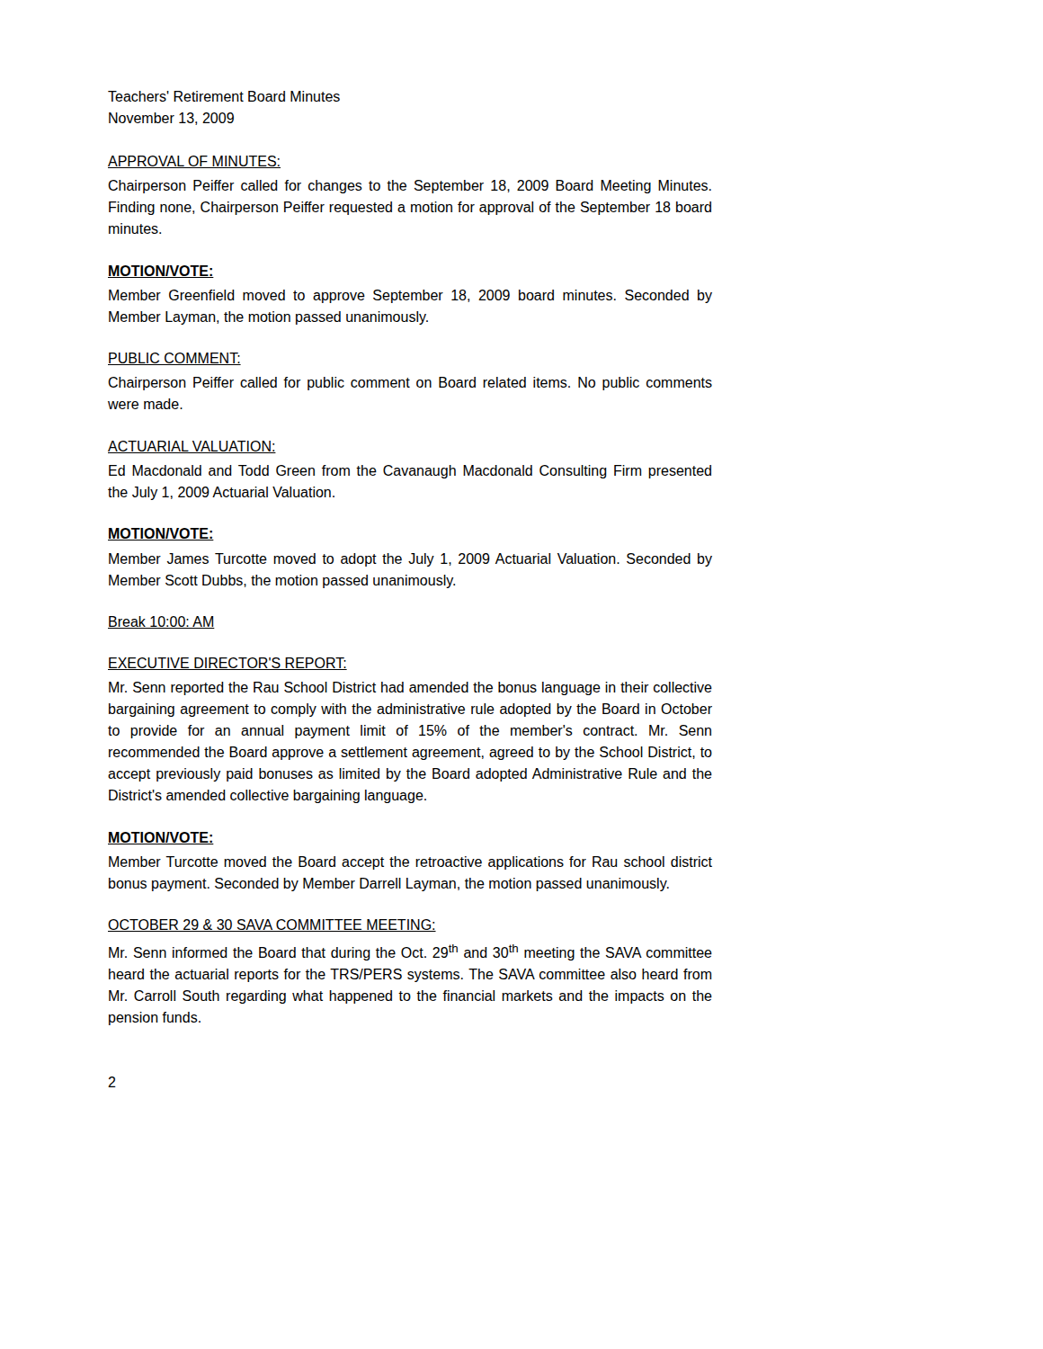Teachers' Retirement Board Minutes
November 13, 2009
APPROVAL OF MINUTES:
Chairperson Peiffer called for changes to the September 18, 2009 Board Meeting Minutes. Finding none, Chairperson Peiffer requested a motion for approval of the September 18 board minutes.
MOTION/VOTE:
Member Greenfield moved to approve September 18, 2009 board minutes. Seconded by Member Layman, the motion passed unanimously.
PUBLIC COMMENT:
Chairperson Peiffer called for public comment on Board related items. No public comments were made.
ACTUARIAL VALUATION:
Ed Macdonald and Todd Green from the Cavanaugh Macdonald Consulting Firm presented the July 1, 2009 Actuarial Valuation.
MOTION/VOTE:
Member James Turcotte moved to adopt the July 1, 2009 Actuarial Valuation. Seconded by Member Scott Dubbs, the motion passed unanimously.
Break 10:00: AM
EXECUTIVE DIRECTOR'S REPORT:
Mr. Senn reported the Rau School District had amended the bonus language in their collective bargaining agreement to comply with the administrative rule adopted by the Board in October to provide for an annual payment limit of 15% of the member's contract. Mr. Senn recommended the Board approve a settlement agreement, agreed to by the School District, to accept previously paid bonuses as limited by the Board adopted Administrative Rule and the District's amended collective bargaining language.
MOTION/VOTE:
Member Turcotte moved the Board accept the retroactive applications for Rau school district bonus payment. Seconded by Member Darrell Layman, the motion passed unanimously.
OCTOBER 29 & 30 SAVA COMMITTEE MEETING:
Mr. Senn informed the Board that during the Oct. 29th and 30th meeting the SAVA committee heard the actuarial reports for the TRS/PERS systems. The SAVA committee also heard from Mr. Carroll South regarding what happened to the financial markets and the impacts on the pension funds.
2